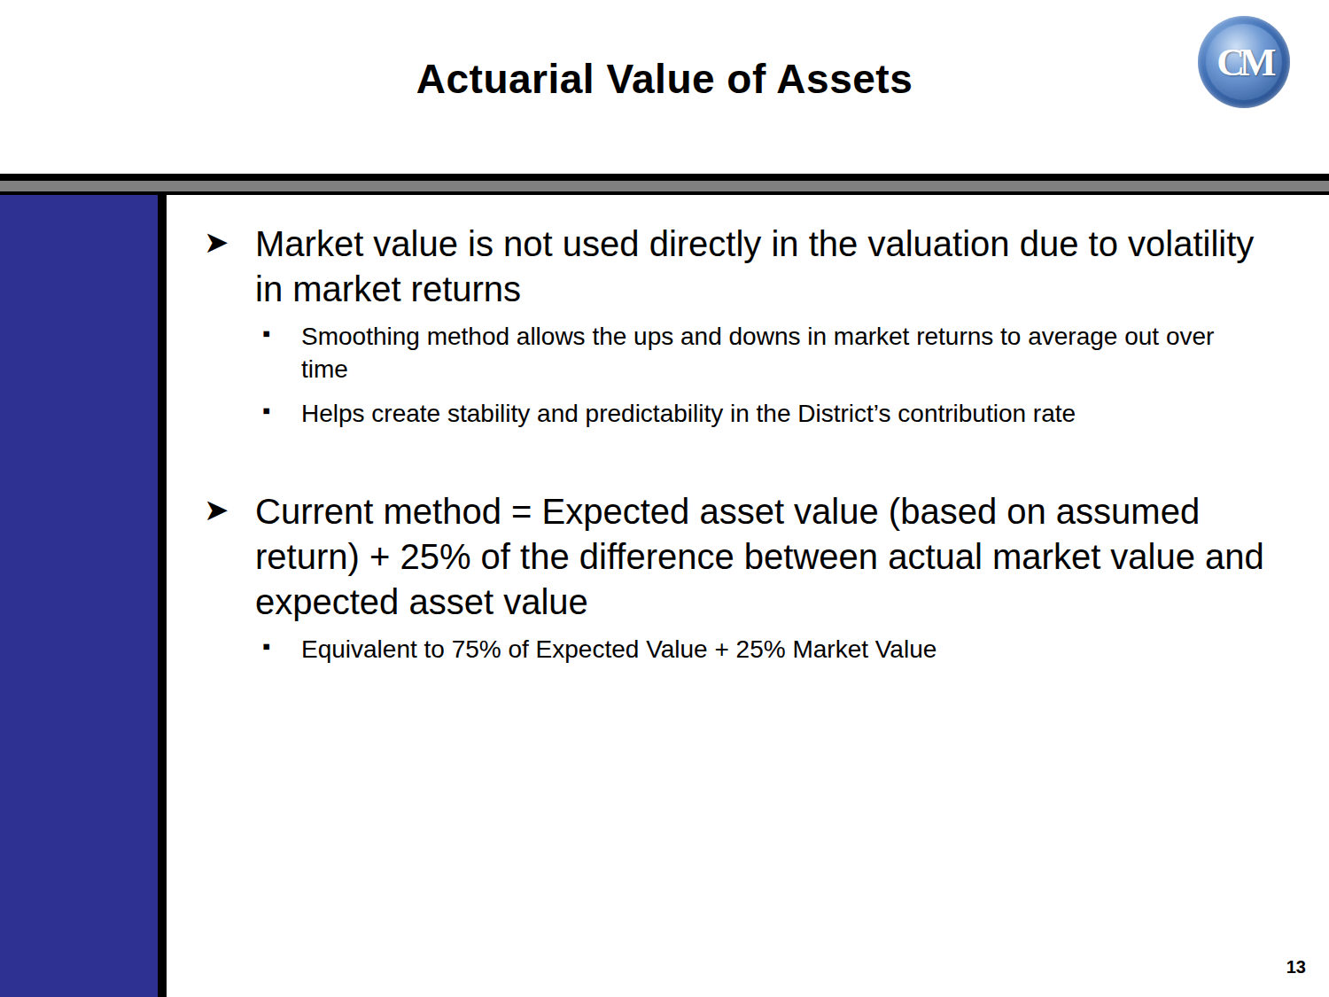Actuarial Value of Assets
CM
Market value is not used directly in the valuation due to volatility in market returns
Smoothing method allows the ups and downs in market returns to average out over time
Helps create stability and predictability in the District’s contribution rate
Current method = Expected asset value (based on assumed return) + 25% of the difference between actual market value and expected asset value
Equivalent to 75% of Expected Value + 25% Market Value
13